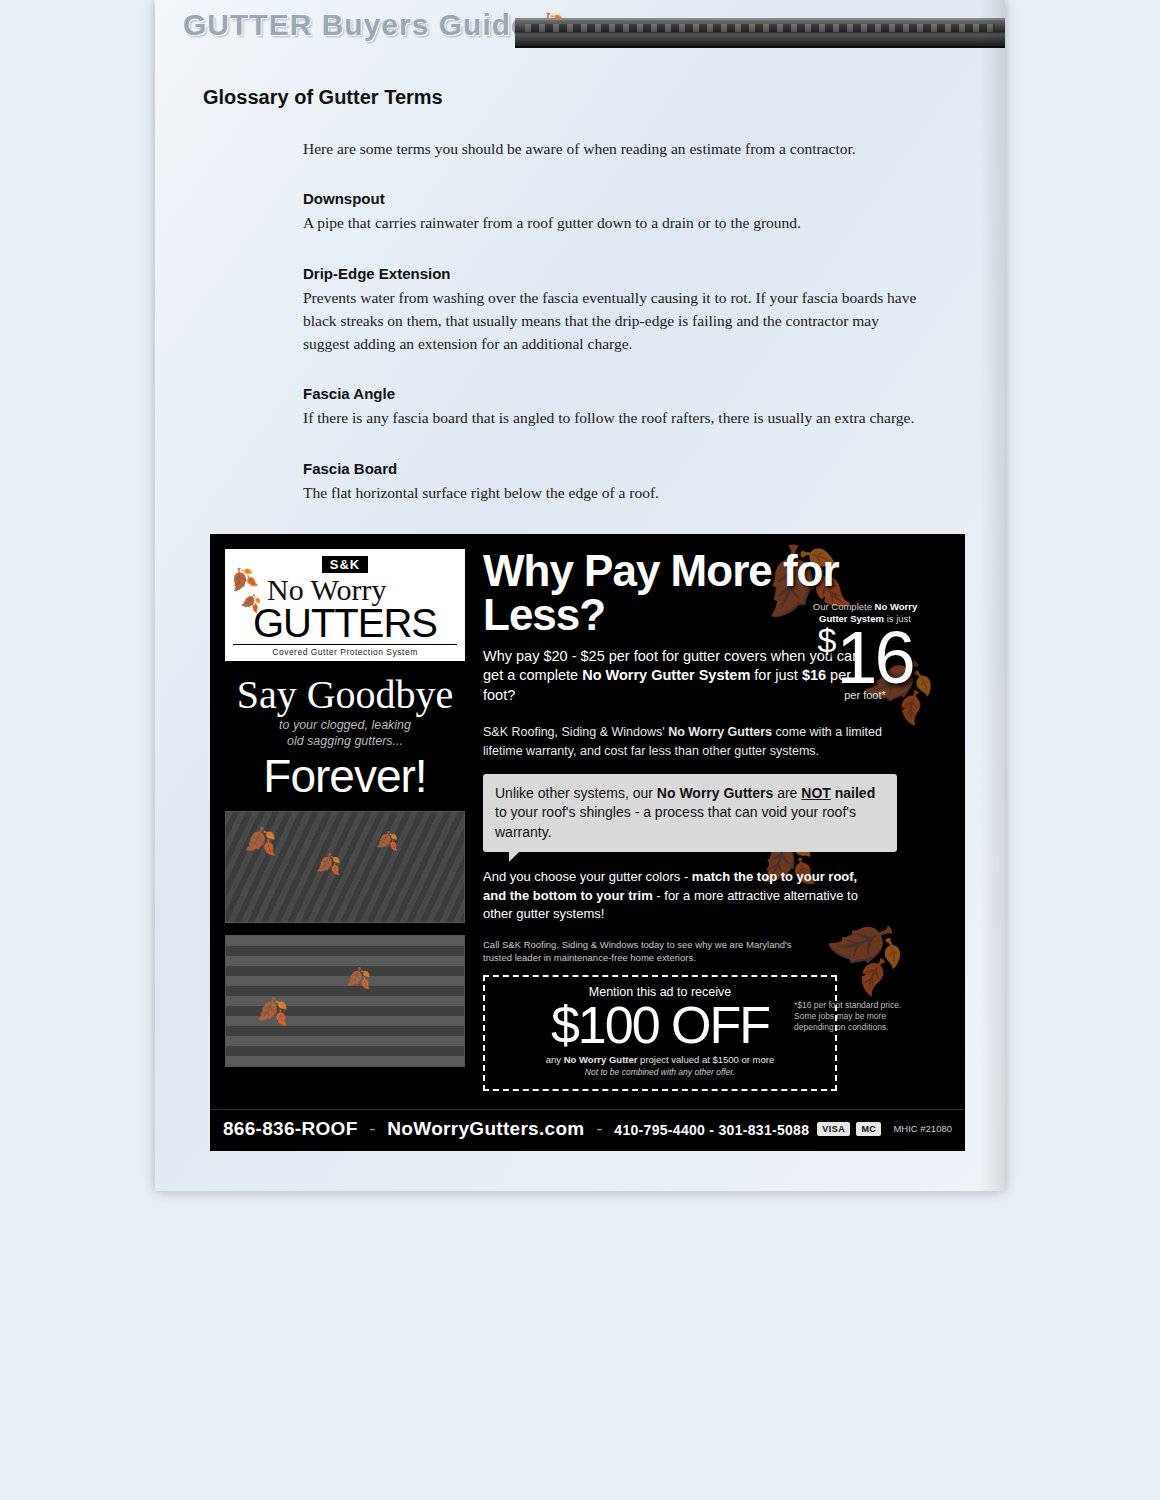GUTTER Buyers Guide🍂
Glossary of Gutter Terms
Here are some terms you should be aware of when reading an estimate from a contractor.
Downspout
A pipe that carries rainwater from a roof gutter down to a drain or to the ground.
Drip-Edge Extension
Prevents water from washing over the fascia eventually causing it to rot. If your fascia boards have black streaks on them, that usually means that the drip-edge is failing and the contractor may suggest adding an extension for an additional charge.
Fascia Angle
If there is any fascia board that is angled to follow the roof rafters, there is usually an extra charge.
Fascia Board
The flat horizontal surface right below the edge of a roof.
🍂 🍂 🍂 🍂
🍂 🍂
S&K
No Worry
GUTTERS
Covered Gutter Protection System
Say Goodbye
to your clogged, leaking
old sagging gutters...
Forever!
🍂 🍂 🍂
🍂 🍂
Why Pay More for Less?
Why pay $20 - $25 per foot for gutter covers when you can get a complete No Worry Gutter System for just $16 per foot?
Our Complete No Worry
Gutter System is just
$16
per foot*
S&K Roofing, Siding & Windows' No Worry Gutters come with a limited lifetime warranty, and cost far less than other gutter systems.
Unlike other systems, our No Worry Gutters are NOT nailed to your roof's shingles - a process that can void your roof's warranty.
And you choose your gutter colors - match the top to your roof, and the bottom to your trim - for a more attractive alternative to other gutter systems!
Call S&K Roofing, Siding & Windows today to see why we are Maryland's trusted leader in maintenance-free home exteriors.
Mention this ad to receive
$100 OFF
any No Worry Gutter project valued at $1500 or more
Not to be combined with any other offer.
*$16 per foot standard price.
Some jobs may be more
depending on conditions.
866-836-ROOF - NoWorryGutters.com - 410-795-4400 - 301-831-5088
VISA MC MHIC #21080